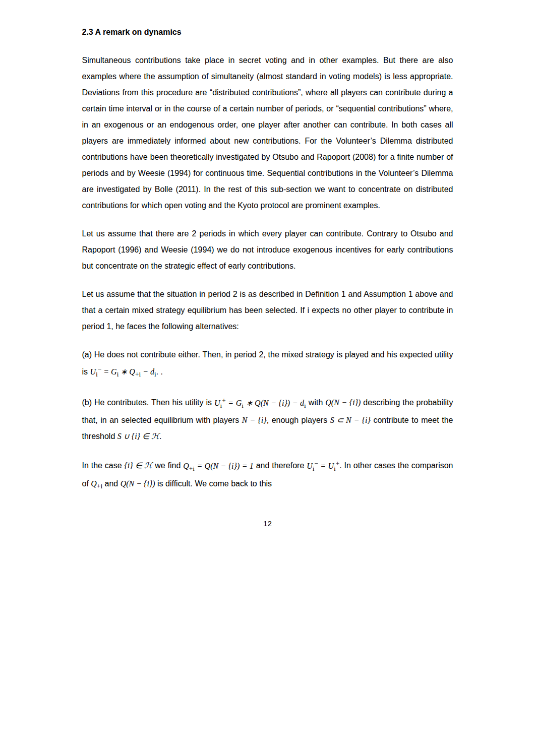2.3 A remark on dynamics
Simultaneous contributions take place in secret voting and in other examples. But there are also examples where the assumption of simultaneity (almost standard in voting models) is less appropriate. Deviations from this procedure are “distributed contributions”, where all players can contribute during a certain time interval or in the course of a certain number of periods, or “sequential contributions” where, in an exogenous or an endogenous order, one player after another can contribute. In both cases all players are immediately informed about new contributions. For the Volunteer’s Dilemma distributed contributions have been theoretically investigated by Otsubo and Rapoport (2008) for a finite number of periods and by Weesie (1994) for continuous time. Sequential contributions in the Volunteer’s Dilemma are investigated by Bolle (2011). In the rest of this sub-section we want to concentrate on distributed contributions for which open voting and the Kyoto protocol are prominent examples.
Let us assume that there are 2 periods in which every player can contribute. Contrary to Otsubo and Rapoport (1996) and Weesie (1994) we do not introduce exogenous incentives for early contributions but concentrate on the strategic effect of early contributions.
Let us assume that the situation in period 2 is as described in Definition 1 and Assumption 1 above and that a certain mixed strategy equilibrium has been selected. If i expects no other player to contribute in period 1, he faces the following alternatives:
(a) He does not contribute either. Then, in period 2, the mixed strategy is played and his expected utility is Ui− = Gi ∗ Q+i − di. .
(b) He contributes. Then his utility is Ui+ = Gi ∗ Q(N − {i}) − di with Q(N − {i}) describing the probability that, in an selected equilibrium with players N − {i}, enough players S ⊂ N − {i} contribute to meet the threshold S ∪ {i} ∈ ℋ.
In the case {i} ∈ ℋ we find Q+i = Q(N − {i}) = 1 and therefore Ui− = Ui+. In other cases the comparison of Q+i and Q(N − {i}) is difficult. We come back to this
12